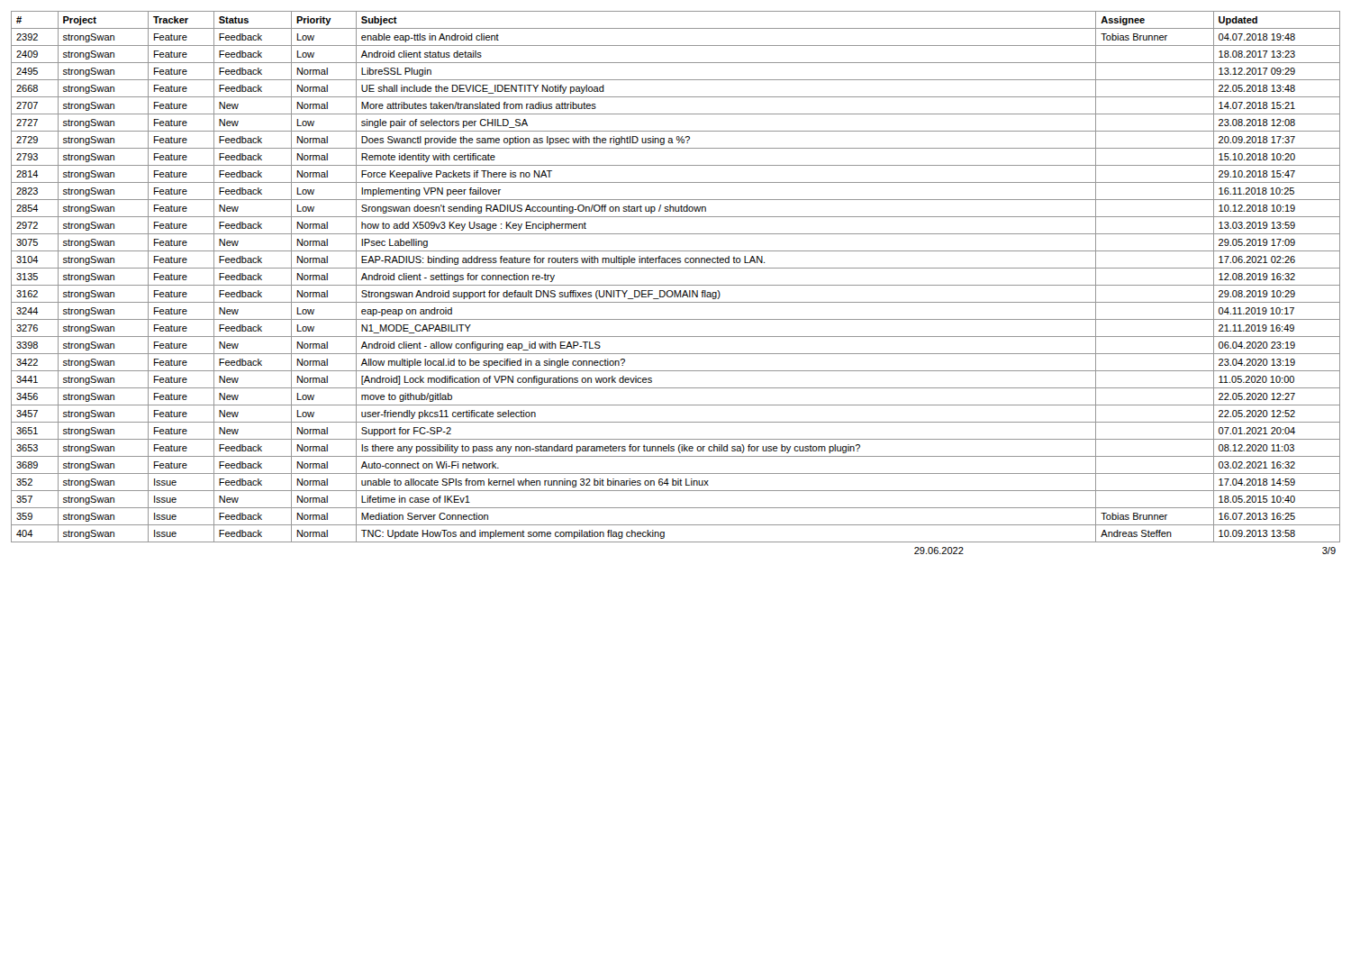| # | Project | Tracker | Status | Priority | Subject | Assignee | Updated |
| --- | --- | --- | --- | --- | --- | --- | --- |
| 2392 | strongSwan | Feature | Feedback | Low | enable eap-ttls in Android client | Tobias Brunner | 04.07.2018 19:48 |
| 2409 | strongSwan | Feature | Feedback | Low | Android client status details | | 18.08.2017 13:23 |
| 2495 | strongSwan | Feature | Feedback | Normal | LibreSSL Plugin | | 13.12.2017 09:29 |
| 2668 | strongSwan | Feature | Feedback | Normal | UE shall include the DEVICE_IDENTITY Notify payload | | 22.05.2018 13:48 |
| 2707 | strongSwan | Feature | New | Normal | More attributes taken/translated from radius attributes | | 14.07.2018 15:21 |
| 2727 | strongSwan | Feature | New | Low | single pair of selectors per CHILD_SA | | 23.08.2018 12:08 |
| 2729 | strongSwan | Feature | Feedback | Normal | Does Swanctl provide the same option as Ipsec with the rightID using a %? | | 20.09.2018 17:37 |
| 2793 | strongSwan | Feature | Feedback | Normal | Remote identity with certificate | | 15.10.2018 10:20 |
| 2814 | strongSwan | Feature | Feedback | Normal | Force Keepalive Packets if There is no NAT | | 29.10.2018 15:47 |
| 2823 | strongSwan | Feature | Feedback | Low | Implementing VPN peer failover | | 16.11.2018 10:25 |
| 2854 | strongSwan | Feature | New | Low | Srongswan doesn't sending RADIUS Accounting-On/Off on start up / shutdown | | 10.12.2018 10:19 |
| 2972 | strongSwan | Feature | Feedback | Normal | how to add X509v3 Key Usage : Key Encipherment | | 13.03.2019 13:59 |
| 3075 | strongSwan | Feature | New | Normal | IPsec Labelling | | 29.05.2019 17:09 |
| 3104 | strongSwan | Feature | Feedback | Normal | EAP-RADIUS: binding address feature for routers with multiple interfaces connected to LAN. | | 17.06.2021 02:26 |
| 3135 | strongSwan | Feature | Feedback | Normal | Android client - settings for connection re-try | | 12.08.2019 16:32 |
| 3162 | strongSwan | Feature | Feedback | Normal | Strongswan Android support for default DNS suffixes (UNITY_DEF_DOMAIN flag) | | 29.08.2019 10:29 |
| 3244 | strongSwan | Feature | New | Low | eap-peap on android | | 04.11.2019 10:17 |
| 3276 | strongSwan | Feature | Feedback | Low | N1_MODE_CAPABILITY | | 21.11.2019 16:49 |
| 3398 | strongSwan | Feature | New | Normal | Android client - allow configuring eap_id with EAP-TLS | | 06.04.2020 23:19 |
| 3422 | strongSwan | Feature | Feedback | Normal | Allow multiple local.id to be specified in a single connection? | | 23.04.2020 13:19 |
| 3441 | strongSwan | Feature | New | Normal | [Android] Lock modification of VPN configurations on work devices | | 11.05.2020 10:00 |
| 3456 | strongSwan | Feature | New | Low | move to github/gitlab | | 22.05.2020 12:27 |
| 3457 | strongSwan | Feature | New | Low | user-friendly pkcs11 certificate selection | | 22.05.2020 12:52 |
| 3651 | strongSwan | Feature | New | Normal | Support for FC-SP-2 | | 07.01.2021 20:04 |
| 3653 | strongSwan | Feature | Feedback | Normal | Is there any possibility to pass any non-standard parameters for tunnels (ike or child sa) for use by custom plugin? | | 08.12.2020 11:03 |
| 3689 | strongSwan | Feature | Feedback | Normal | Auto-connect on Wi-Fi network. | | 03.02.2021 16:32 |
| 352 | strongSwan | Issue | Feedback | Normal | unable to allocate SPIs from kernel when running 32 bit binaries on 64 bit Linux | | 17.04.2018 14:59 |
| 357 | strongSwan | Issue | New | Normal | Lifetime in case of IKEv1 | | 18.05.2015 10:40 |
| 359 | strongSwan | Issue | Feedback | Normal | Mediation Server Connection | Tobias Brunner | 16.07.2013 16:25 |
| 404 | strongSwan | Issue | Feedback | Normal | TNC: Update HowTos and implement some compilation flag checking | Andreas Steffen | 10.09.2013 13:58 |
| 29.06.2022 | 3/9 |